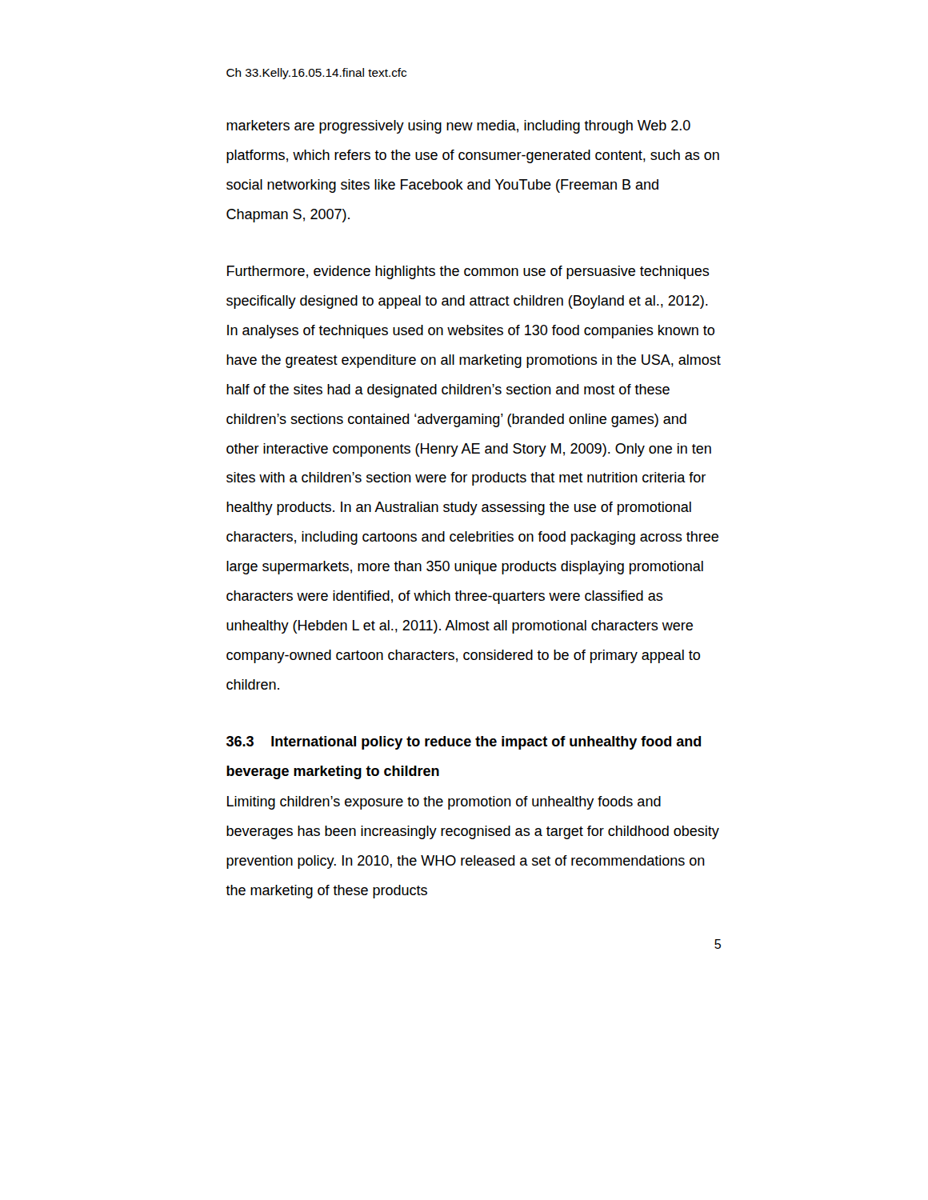Ch 33.Kelly.16.05.14.final text.cfc
marketers are progressively using new media, including through Web 2.0 platforms, which refers to the use of consumer-generated content, such as on social networking sites like Facebook and YouTube (Freeman B and Chapman S, 2007).
Furthermore, evidence highlights the common use of persuasive techniques specifically designed to appeal to and attract children (Boyland et al., 2012). In analyses of techniques used on websites of 130 food companies known to have the greatest expenditure on all marketing promotions in the USA, almost half of the sites had a designated children’s section and most of these children’s sections contained ‘advergaming’ (branded online games) and other interactive components (Henry AE and Story M, 2009). Only one in ten sites with a children’s section were for products that met nutrition criteria for healthy products. In an Australian study assessing the use of promotional characters, including cartoons and celebrities on food packaging across three large supermarkets, more than 350 unique products displaying promotional characters were identified, of which three-quarters were classified as unhealthy (Hebden L et al., 2011). Almost all promotional characters were company-owned cartoon characters, considered to be of primary appeal to children.
36.3 International policy to reduce the impact of unhealthy food and beverage marketing to children
Limiting children’s exposure to the promotion of unhealthy foods and beverages has been increasingly recognised as a target for childhood obesity prevention policy. In 2010, the WHO released a set of recommendations on the marketing of these products
5